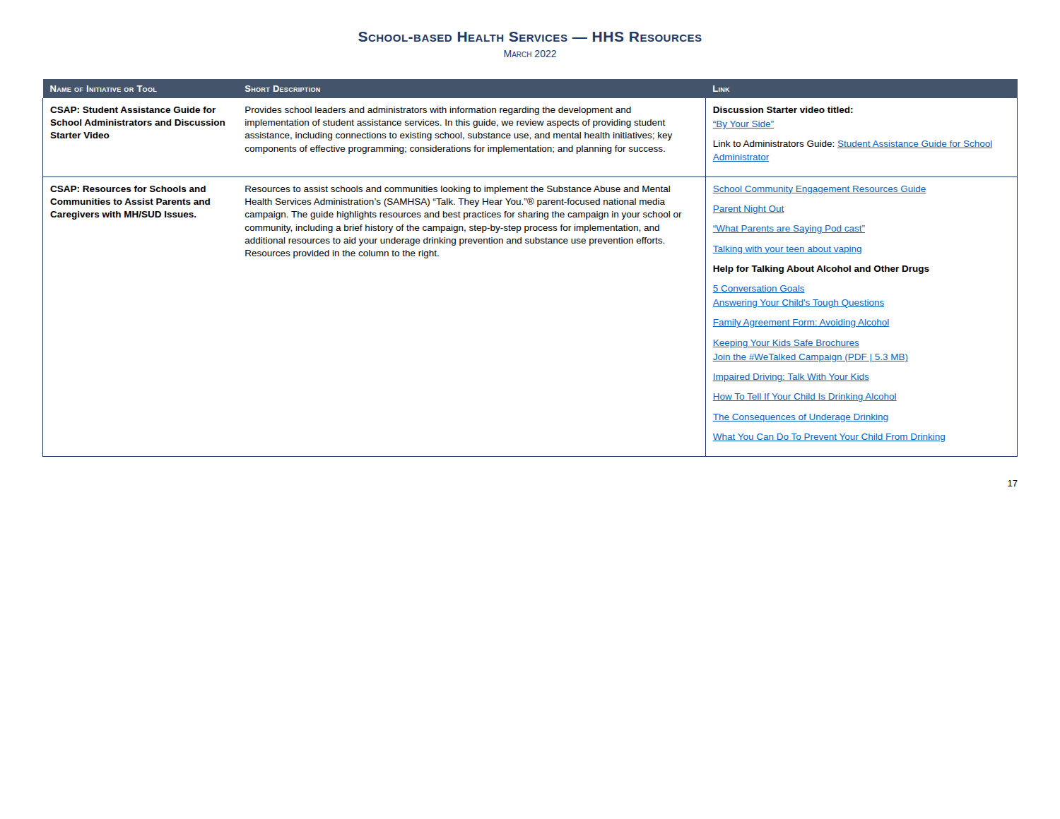School-based Health Services — HHS Resources
March 2022
| Name of Initiative or Tool | Short Description | Link |
| --- | --- | --- |
| CSAP: Student Assistance Guide for School Administrators and Discussion Starter Video | Provides school leaders and administrators with information regarding the development and implementation of student assistance services. In this guide, we review aspects of providing student assistance, including connections to existing school, substance use, and mental health initiatives; key components of effective programming; considerations for implementation; and planning for success. | Discussion Starter video titled: “By Your Side” Link to Administrators Guide: Student Assistance Guide for School Administrator |
| CSAP: Resources for Schools and Communities to Assist Parents and Caregivers with MH/SUD Issues. | Resources to assist schools and communities looking to implement the Substance Abuse and Mental Health Services Administration’s (SAMHSA) “Talk. They Hear You.”® parent-focused national media campaign. The guide highlights resources and best practices for sharing the campaign in your school or community, including a brief history of the campaign, step-by-step process for implementation, and additional resources to aid your underage drinking prevention and substance use prevention efforts. Resources provided in the column to the right. | School Community Engagement Resources Guide Parent Night Out “What Parents are Saying Pod cast” Talking with your teen about vaping Help for Talking About Alcohol and Other Drugs 5 Conversation Goals Answering Your Child's Tough Questions Family Agreement Form: Avoiding Alcohol Keeping Your Kids Safe Brochures Join the #WeTalked Campaign (PDF / 5.3 MB) Impaired Driving: Talk With Your Kids How To Tell If Your Child Is Drinking Alcohol The Consequences of Underage Drinking What You Can Do To Prevent Your Child From Drinking |
17